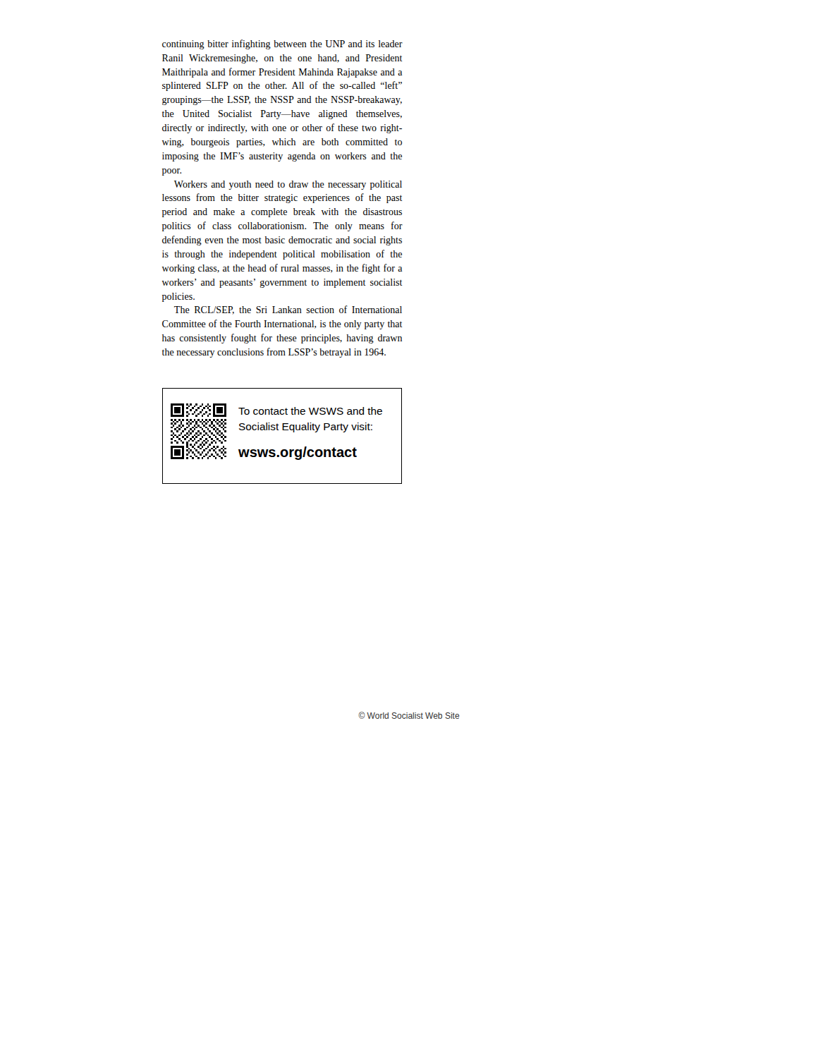continuing bitter infighting between the UNP and its leader Ranil Wickremesinghe, on the one hand, and President Maithripala and former President Mahinda Rajapakse and a splintered SLFP on the other. All of the so-called “left” groupings—the LSSP, the NSSP and the NSSP-breakaway, the United Socialist Party—have aligned themselves, directly or indirectly, with one or other of these two right-wing, bourgeois parties, which are both committed to imposing the IMF’s austerity agenda on workers and the poor.
Workers and youth need to draw the necessary political lessons from the bitter strategic experiences of the past period and make a complete break with the disastrous politics of class collaborationism. The only means for defending even the most basic democratic and social rights is through the independent political mobilisation of the working class, at the head of rural masses, in the fight for a workers’ and peasants’ government to implement socialist policies.
The RCL/SEP, the Sri Lankan section of International Committee of the Fourth International, is the only party that has consistently fought for these principles, having drawn the necessary conclusions from LSSP’s betrayal in 1964.
To contact the WSWS and the Socialist Equality Party visit:
wsws.org/contact
© World Socialist Web Site